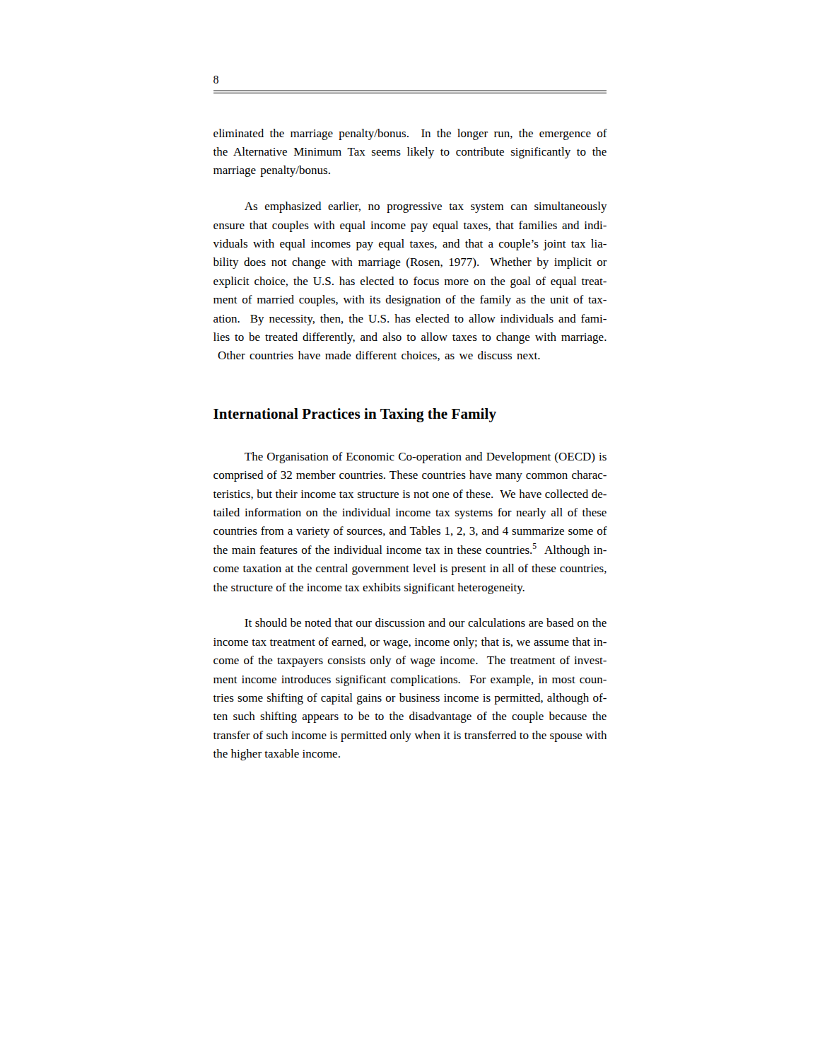8
eliminated the marriage penalty/bonus. In the longer run, the emergence of the Alternative Minimum Tax seems likely to contribute significantly to the marriage penalty/bonus.
As emphasized earlier, no progressive tax system can simultaneously ensure that couples with equal income pay equal taxes, that families and individuals with equal incomes pay equal taxes, and that a couple’s joint tax liability does not change with marriage (Rosen, 1977). Whether by implicit or explicit choice, the U.S. has elected to focus more on the goal of equal treatment of married couples, with its designation of the family as the unit of taxation. By necessity, then, the U.S. has elected to allow individuals and families to be treated differently, and also to allow taxes to change with marriage. Other countries have made different choices, as we discuss next.
International Practices in Taxing the Family
The Organisation of Economic Co-operation and Development (OECD) is comprised of 32 member countries. These countries have many common characteristics, but their income tax structure is not one of these. We have collected detailed information on the individual income tax systems for nearly all of these countries from a variety of sources, and Tables 1, 2, 3, and 4 summarize some of the main features of the individual income tax in these countries.5 Although income taxation at the central government level is present in all of these countries, the structure of the income tax exhibits significant heterogeneity.
It should be noted that our discussion and our calculations are based on the income tax treatment of earned, or wage, income only; that is, we assume that income of the taxpayers consists only of wage income. The treatment of investment income introduces significant complications. For example, in most countries some shifting of capital gains or business income is permitted, although often such shifting appears to be to the disadvantage of the couple because the transfer of such income is permitted only when it is transferred to the spouse with the higher taxable income.